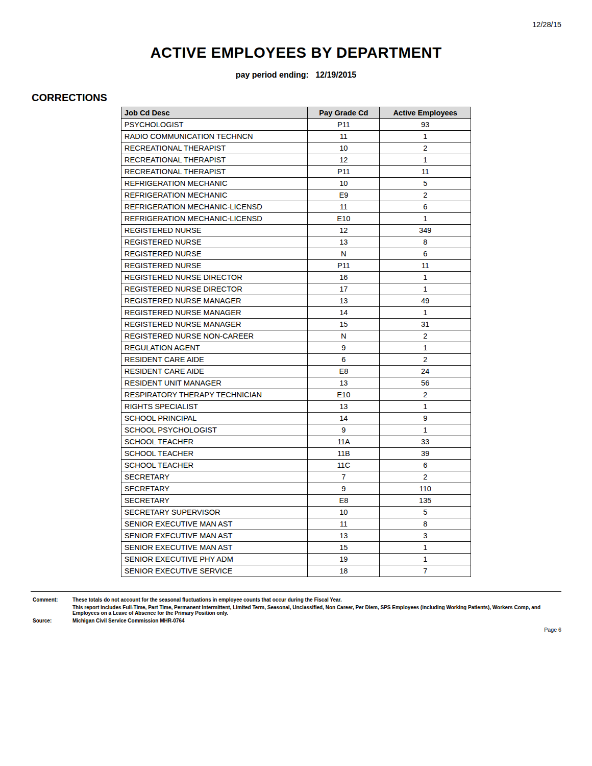12/28/15
ACTIVE EMPLOYEES BY DEPARTMENT
pay period ending: 12/19/2015
CORRECTIONS
| Job Cd Desc | Pay Grade Cd | Active Employees |
| --- | --- | --- |
| PSYCHOLOGIST | P11 | 93 |
| RADIO COMMUNICATION TECHNCN | 11 | 1 |
| RECREATIONAL THERAPIST | 10 | 2 |
| RECREATIONAL THERAPIST | 12 | 1 |
| RECREATIONAL THERAPIST | P11 | 11 |
| REFRIGERATION MECHANIC | 10 | 5 |
| REFRIGERATION MECHANIC | E9 | 2 |
| REFRIGERATION MECHANIC-LICENSD | 11 | 6 |
| REFRIGERATION MECHANIC-LICENSD | E10 | 1 |
| REGISTERED NURSE | 12 | 349 |
| REGISTERED NURSE | 13 | 8 |
| REGISTERED NURSE | N | 6 |
| REGISTERED NURSE | P11 | 11 |
| REGISTERED NURSE DIRECTOR | 16 | 1 |
| REGISTERED NURSE DIRECTOR | 17 | 1 |
| REGISTERED NURSE MANAGER | 13 | 49 |
| REGISTERED NURSE MANAGER | 14 | 1 |
| REGISTERED NURSE MANAGER | 15 | 31 |
| REGISTERED NURSE NON-CAREER | N | 2 |
| REGULATION AGENT | 9 | 1 |
| RESIDENT CARE AIDE | 6 | 2 |
| RESIDENT CARE AIDE | E8 | 24 |
| RESIDENT UNIT MANAGER | 13 | 56 |
| RESPIRATORY THERAPY TECHNICIAN | E10 | 2 |
| RIGHTS SPECIALIST | 13 | 1 |
| SCHOOL PRINCIPAL | 14 | 9 |
| SCHOOL PSYCHOLOGIST | 9 | 1 |
| SCHOOL TEACHER | 11A | 33 |
| SCHOOL TEACHER | 11B | 39 |
| SCHOOL TEACHER | 11C | 6 |
| SECRETARY | 7 | 2 |
| SECRETARY | 9 | 110 |
| SECRETARY | E8 | 135 |
| SECRETARY SUPERVISOR | 10 | 5 |
| SENIOR EXECUTIVE MAN AST | 11 | 8 |
| SENIOR EXECUTIVE MAN AST | 13 | 3 |
| SENIOR EXECUTIVE MAN AST | 15 | 1 |
| SENIOR EXECUTIVE PHY ADM | 19 | 1 |
| SENIOR EXECUTIVE SERVICE | 18 | 7 |
| Comment: | These totals do not account for the seasonal fluctuations in employee counts that occur during the Fiscal Year. |
| | This report includes Full-Time, Part Time, Permanent Intermittent, Limited Term, Seasonal, Unclassified, Non Career, Per Diem, SPS Employees (including Working Patients), Workers Comp, and Employees on a Leave of Absence for the Primary Position only. |
| Source: | Michigan Civil Service Commission MHR-0764 |
Page 6